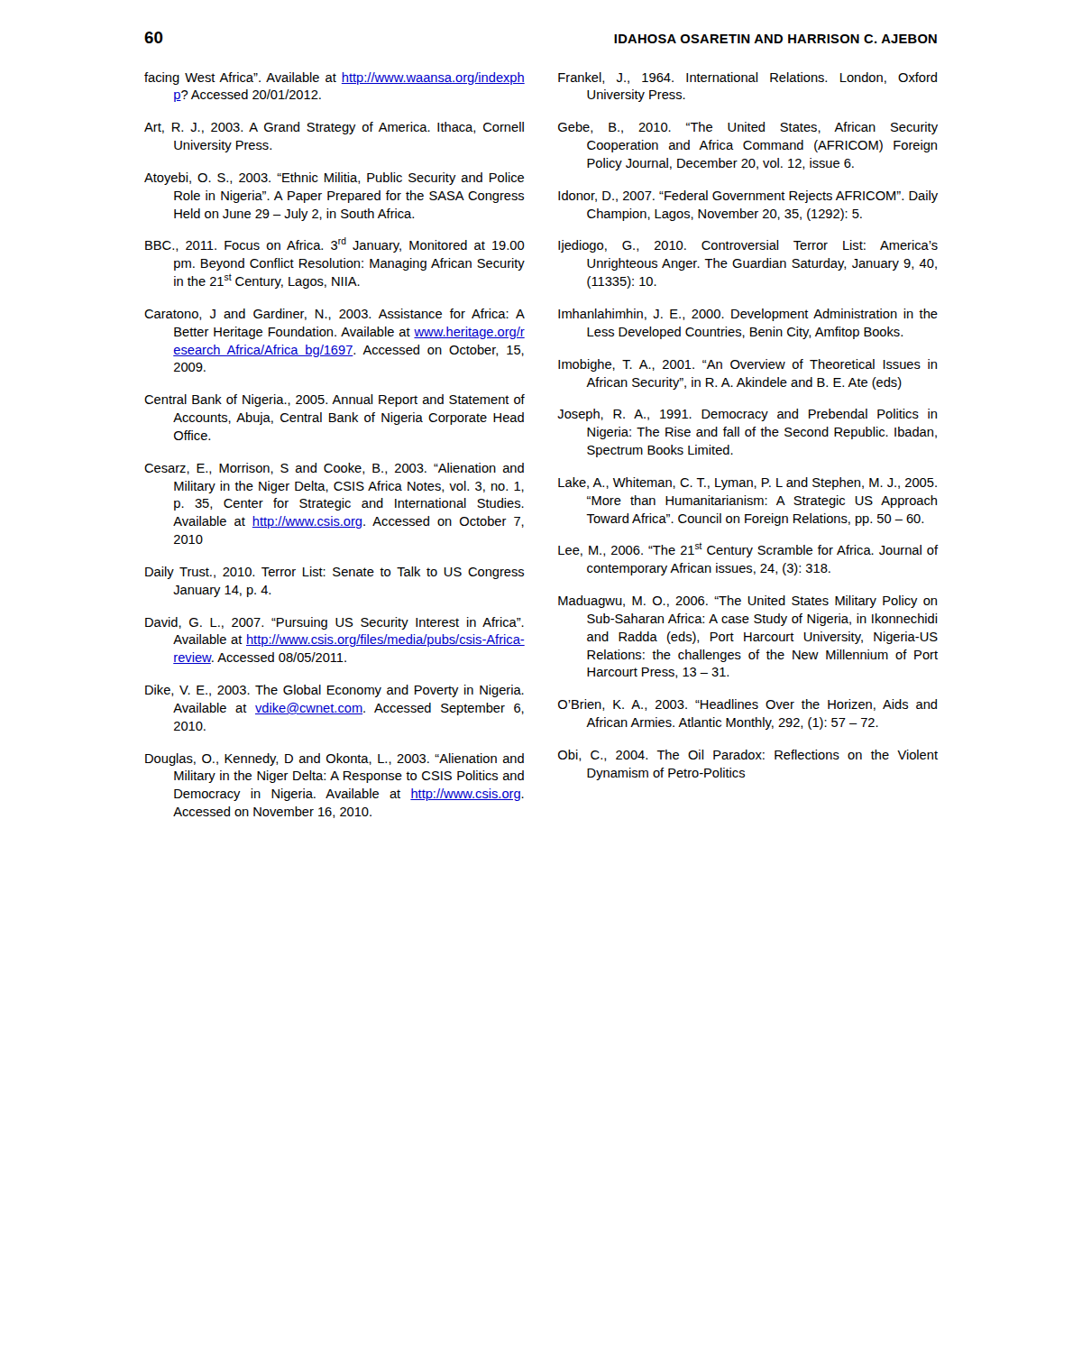60 IDAHOSA OSARETIN AND HARRISON C. AJEBON
facing West Africa”. Available at http://www.waansa.org/indexphp? Accessed 20/01/2012.
Art, R. J., 2003. A Grand Strategy of America. Ithaca, Cornell University Press.
Atoyebi, O. S., 2003. “Ethnic Militia, Public Security and Police Role in Nigeria”. A Paper Prepared for the SASA Congress Held on June 29 – July 2, in South Africa.
BBC., 2011. Focus on Africa. 3rd January, Monitored at 19.00 pm. Beyond Conflict Resolution: Managing African Security in the 21st Century, Lagos, NIIA.
Caratono, J and Gardiner, N., 2003. Assistance for Africa: A Better Heritage Foundation. Available at www.heritage.org/research Africa/Africa bg/1697. Accessed on October, 15, 2009.
Central Bank of Nigeria., 2005. Annual Report and Statement of Accounts, Abuja, Central Bank of Nigeria Corporate Head Office.
Cesarz, E., Morrison, S and Cooke, B., 2003. “Alienation and Military in the Niger Delta, CSIS Africa Notes, vol. 3, no. 1, p. 35, Center for Strategic and International Studies. Available at http://www.csis.org. Accessed on October 7, 2010
Daily Trust., 2010. Terror List: Senate to Talk to US Congress January 14, p. 4.
David, G. L., 2007. “Pursuing US Security Interest in Africa”. Available at http://www.csis.org/files/media/pubs/csis-Africa-review. Accessed 08/05/2011.
Dike, V. E., 2003. The Global Economy and Poverty in Nigeria. Available at vdike@cwnet.com. Accessed September 6, 2010.
Douglas, O., Kennedy, D and Okonta, L., 2003. “Alienation and Military in the Niger Delta: A Response to CSIS Politics and Democracy in Nigeria. Available at http://www.csis.org. Accessed on November 16, 2010.
Frankel, J., 1964. International Relations. London, Oxford University Press.
Gebe, B., 2010. “The United States, African Security Cooperation and Africa Command (AFRICOM) Foreign Policy Journal, December 20, vol. 12, issue 6.
Idonor, D., 2007. “Federal Government Rejects AFRICOM”. Daily Champion, Lagos, November 20, 35, (1292): 5.
Ijediogo, G., 2010. Controversial Terror List: America’s Unrighteous Anger. The Guardian Saturday, January 9, 40, (11335): 10.
Imhanlahimhin, J. E., 2000. Development Administration in the Less Developed Countries, Benin City, Amfitop Books.
Imobighe, T. A., 2001. “An Overview of Theoretical Issues in African Security”, in R. A. Akindele and B. E. Ate (eds)
Joseph, R. A., 1991. Democracy and Prebendal Politics in Nigeria: The Rise and fall of the Second Republic. Ibadan, Spectrum Books Limited.
Lake, A., Whiteman, C. T., Lyman, P. L and Stephen, M. J., 2005. “More than Humanitarianism: A Strategic US Approach Toward Africa”. Council on Foreign Relations, pp. 50 – 60.
Lee, M., 2006. “The 21st Century Scramble for Africa. Journal of contemporary African issues, 24, (3): 318.
Maduagwu, M. O., 2006. “The United States Military Policy on Sub-Saharan Africa: A case Study of Nigeria, in Ikonnechidi and Radda (eds), Port Harcourt University, Nigeria-US Relations: the challenges of the New Millennium of Port Harcourt Press, 13 – 31.
O’Brien, K. A., 2003. “Headlines Over the Horizen, Aids and African Armies. Atlantic Monthly, 292, (1): 57 – 72.
Obi, C., 2004. The Oil Paradox: Reflections on the Violent Dynamism of Petro-Politics